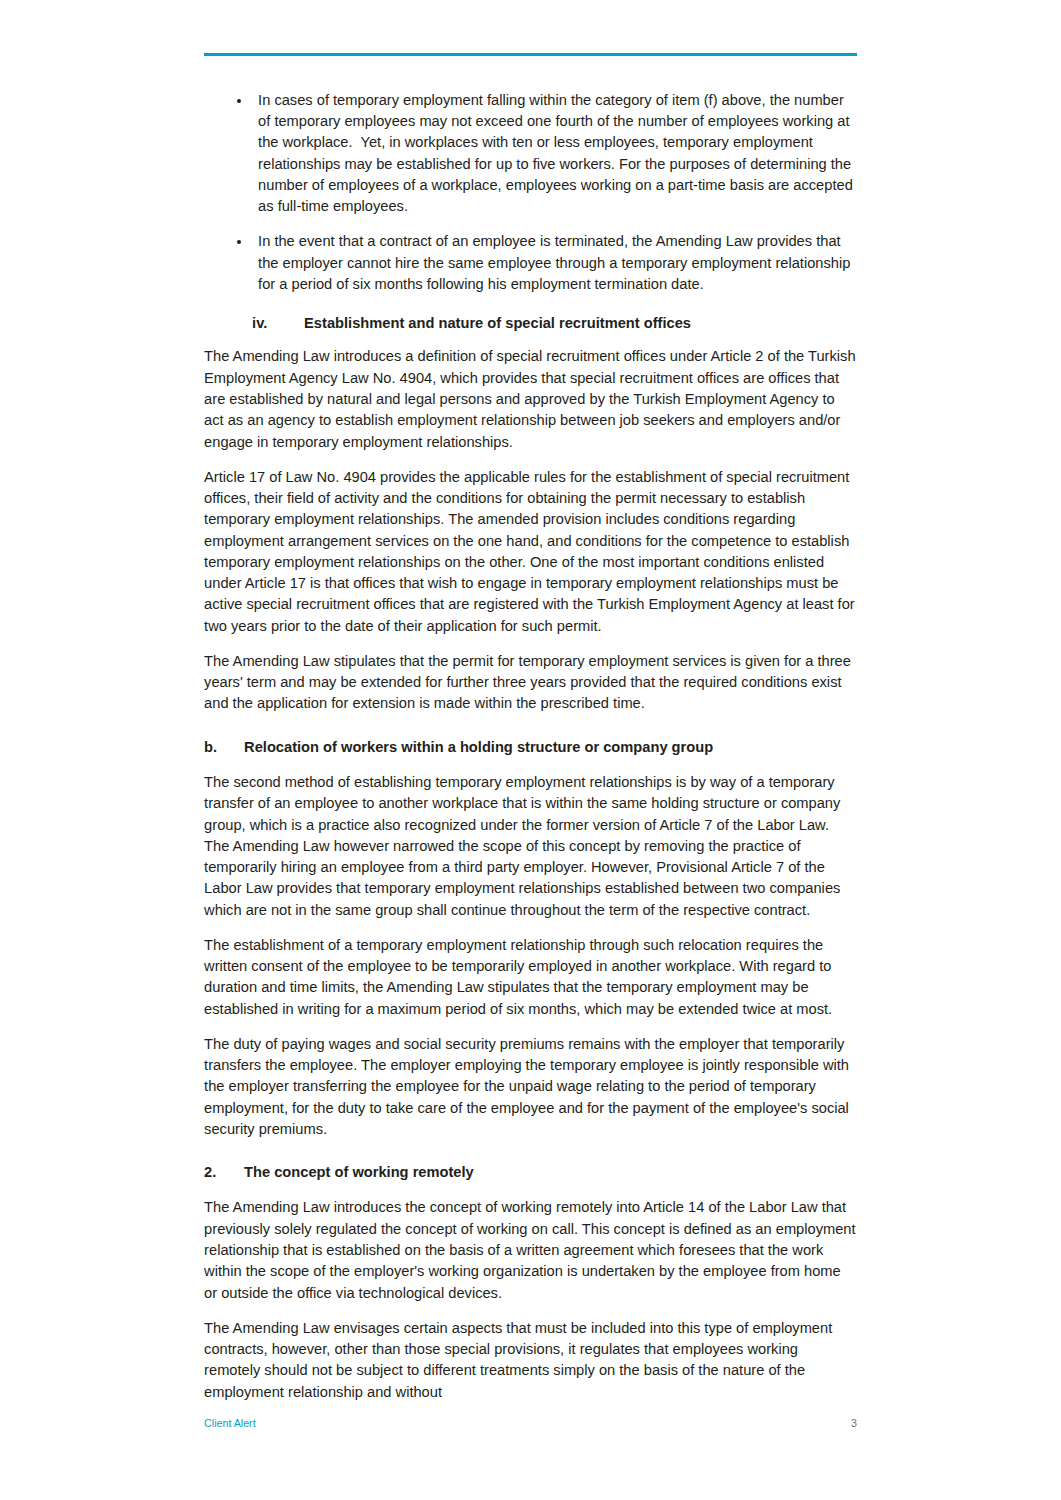In cases of temporary employment falling within the category of item (f) above, the number of temporary employees may not exceed one fourth of the number of employees working at the workplace. Yet, in workplaces with ten or less employees, temporary employment relationships may be established for up to five workers. For the purposes of determining the number of employees of a workplace, employees working on a part-time basis are accepted as full-time employees.
In the event that a contract of an employee is terminated, the Amending Law provides that the employer cannot hire the same employee through a temporary employment relationship for a period of six months following his employment termination date.
iv. Establishment and nature of special recruitment offices
The Amending Law introduces a definition of special recruitment offices under Article 2 of the Turkish Employment Agency Law No. 4904, which provides that special recruitment offices are offices that are established by natural and legal persons and approved by the Turkish Employment Agency to act as an agency to establish employment relationship between job seekers and employers and/or engage in temporary employment relationships.
Article 17 of Law No. 4904 provides the applicable rules for the establishment of special recruitment offices, their field of activity and the conditions for obtaining the permit necessary to establish temporary employment relationships. The amended provision includes conditions regarding employment arrangement services on the one hand, and conditions for the competence to establish temporary employment relationships on the other. One of the most important conditions enlisted under Article 17 is that offices that wish to engage in temporary employment relationships must be active special recruitment offices that are registered with the Turkish Employment Agency at least for two years prior to the date of their application for such permit.
The Amending Law stipulates that the permit for temporary employment services is given for a three years' term and may be extended for further three years provided that the required conditions exist and the application for extension is made within the prescribed time.
b. Relocation of workers within a holding structure or company group
The second method of establishing temporary employment relationships is by way of a temporary transfer of an employee to another workplace that is within the same holding structure or company group, which is a practice also recognized under the former version of Article 7 of the Labor Law. The Amending Law however narrowed the scope of this concept by removing the practice of temporarily hiring an employee from a third party employer. However, Provisional Article 7 of the Labor Law provides that temporary employment relationships established between two companies which are not in the same group shall continue throughout the term of the respective contract.
The establishment of a temporary employment relationship through such relocation requires the written consent of the employee to be temporarily employed in another workplace. With regard to duration and time limits, the Amending Law stipulates that the temporary employment may be established in writing for a maximum period of six months, which may be extended twice at most.
The duty of paying wages and social security premiums remains with the employer that temporarily transfers the employee. The employer employing the temporary employee is jointly responsible with the employer transferring the employee for the unpaid wage relating to the period of temporary employment, for the duty to take care of the employee and for the payment of the employee's social security premiums.
2. The concept of working remotely
The Amending Law introduces the concept of working remotely into Article 14 of the Labor Law that previously solely regulated the concept of working on call. This concept is defined as an employment relationship that is established on the basis of a written agreement which foresees that the work within the scope of the employer's working organization is undertaken by the employee from home or outside the office via technological devices.
The Amending Law envisages certain aspects that must be included into this type of employment contracts, however, other than those special provisions, it regulates that employees working remotely should not be subject to different treatments simply on the basis of the nature of the employment relationship and without
Client Alert 3